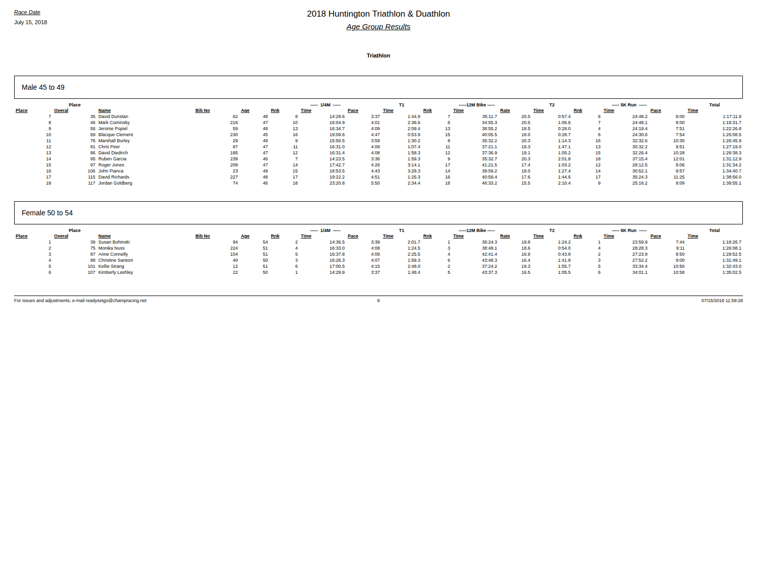Race Date
July 15, 2018
2018 Huntington Triathlon & Duathlon
Age Group Results
Triathlon
Male 45 to 49
| | Place | | | | ----- 1/4M ----- | T1 | -----12M Bike ----- | T2 | ----- 5K Run ----- | Total |
| --- | --- | --- | --- | --- | --- | --- | --- | --- | --- | --- |
| Place | Overal | Name | Bib No | Age | Rnk | Time | Pace | Time | Rnk | Time | Rate | Time | Rnk | Time | Pace | Time |
| 7 | 35 | David Dunstan | 62 | 48 | 8 | 14:29.6 | 3:37 | 1:44.9 | 7 | 35:11.7 | 20.5 | 0:57.4 | 8 | 24:48.2 | 8:00 | 1:17:11.9 |
| 8 | 46 | Mark Cominsky | 216 | 47 | 10 | 16:04.9 | 4:01 | 2:36.6 | 6 | 34:55.3 | 20.6 | 1:06.6 | 7 | 24:48.1 | 8:00 | 1:19:31.7 |
| 9 | 56 | Jerome Popiel | 59 | 48 | 13 | 16:34.7 | 4:09 | 2:09.4 | 13 | 38:55.2 | 18.5 | 0:28.0 | 4 | 24:19.4 | 7:51 | 1:22:26.8 |
| 10 | 69 | Blacque Clement | 230 | 45 | 16 | 19:09.6 | 4:47 | 0:53.9 | 15 | 40:05.5 | 18.0 | 0:28.7 | 6 | 24:30.6 | 7:54 | 1:25:08.5 |
| 11 | 76 | Marshall Burley | 29 | 49 | 9 | 15:56.5 | 3:59 | 1:30.2 | 8 | 35:32.2 | 20.3 | 1:14.3 | 16 | 32:32.6 | 10:30 | 1:26:45.9 |
| 12 | 81 | Chris Peer | 87 | 47 | 11 | 16:31.0 | 4:08 | 1:07.4 | 11 | 37:21.1 | 19.3 | 1:47.1 | 13 | 30:32.2 | 9:51 | 1:27:19.0 |
| 13 | 86 | David Diedrich | 185 | 47 | 12 | 16:31.4 | 4:08 | 1:58.3 | 12 | 37:36.9 | 19.1 | 1:05.2 | 15 | 32:26.4 | 10:28 | 1:29:38.3 |
| 14 | 95 | Ruben Garcia | 239 | 46 | 7 | 14:23.5 | 3:36 | 1:59.3 | 9 | 35:32.7 | 20.3 | 2:01.8 | 18 | 37:15.4 | 12:01 | 1:31:12.9 |
| 15 | 97 | Roger Jones | 208 | 47 | 14 | 17:42.7 | 4:26 | 3:14.1 | 17 | 41:21.5 | 17.4 | 1:03.2 | 12 | 28:12.5 | 9:06 | 1:31:34.2 |
| 16 | 106 | John Pianca | 23 | 49 | 15 | 18:53.5 | 4:43 | 3:28.3 | 14 | 39:59.2 | 18.0 | 1:27.4 | 14 | 30:52.1 | 9:57 | 1:34:40.7 |
| 17 | 115 | David Richards | 227 | 48 | 17 | 19:22.2 | 4:51 | 1:25.3 | 16 | 40:59.4 | 17.6 | 1:44.6 | 17 | 35:24.3 | 11:25 | 1:38:56.0 |
| 18 | 117 | Jordan Goldberg | 74 | 46 | 18 | 23:20.8 | 5:50 | 2:34.4 | 18 | 46:33.2 | 15.5 | 2:10.4 | 9 | 25:16.2 | 8:09 | 1:39:55.1 |
Female 50 to 54
| | Place | | | | ----- 1/4M ----- | T1 | -----12M Bike ----- | T2 | ----- 5K Run ----- | Total |
| --- | --- | --- | --- | --- | --- | --- | --- | --- | --- | --- |
| Place | Overal | Name | Bib No | Age | Rnk | Time | Pace | Time | Rnk | Time | Rate | Time | Rnk | Time | Pace | Time |
| 1 | 39 | Susan Bohinski | 94 | 54 | 2 | 14:36.5 | 3:39 | 2:01.7 | 1 | 36:24.3 | 19.8 | 1:24.2 | 1 | 23:59.9 | 7:44 | 1:18:26.7 |
| 2 | 75 | Monika Nuss | 224 | 51 | 4 | 16:33.0 | 4:08 | 1:24.5 | 3 | 38:48.1 | 18.6 | 0:54.0 | 4 | 28:28.3 | 9:11 | 1:26:08.1 |
| 3 | 87 | Anne Connelly | 104 | 51 | 5 | 16:37.8 | 4:09 | 2:25.5 | 4 | 42:41.4 | 16.9 | 0:43.8 | 2 | 27:23.9 | 8:50 | 1:29:52.5 |
| 4 | 98 | Christine Santoni | 40 | 50 | 3 | 16:26.3 | 4:07 | 1:59.3 | 6 | 43:48.3 | 16.4 | 1:41.8 | 3 | 27:52.2 | 9:00 | 1:31:49.1 |
| 5 | 101 | Kellie Strang | 12 | 51 | 6 | 17:00.5 | 4:15 | 2:48.0 | 2 | 37:24.2 | 19.3 | 1:55.7 | 5 | 33:34.4 | 10:50 | 1:32:43.0 |
| 6 | 107 | Kimberly Lashley | 22 | 50 | 1 | 14:29.9 | 3:37 | 1:48.4 | 5 | 43:37.3 | 16.5 | 1:05.5 | 6 | 34:01.1 | 10:58 | 1:35:02.5 |
For issues and adjustments, e-mail readysetgo@champracing.net 8 07/15/2018 11:59:28